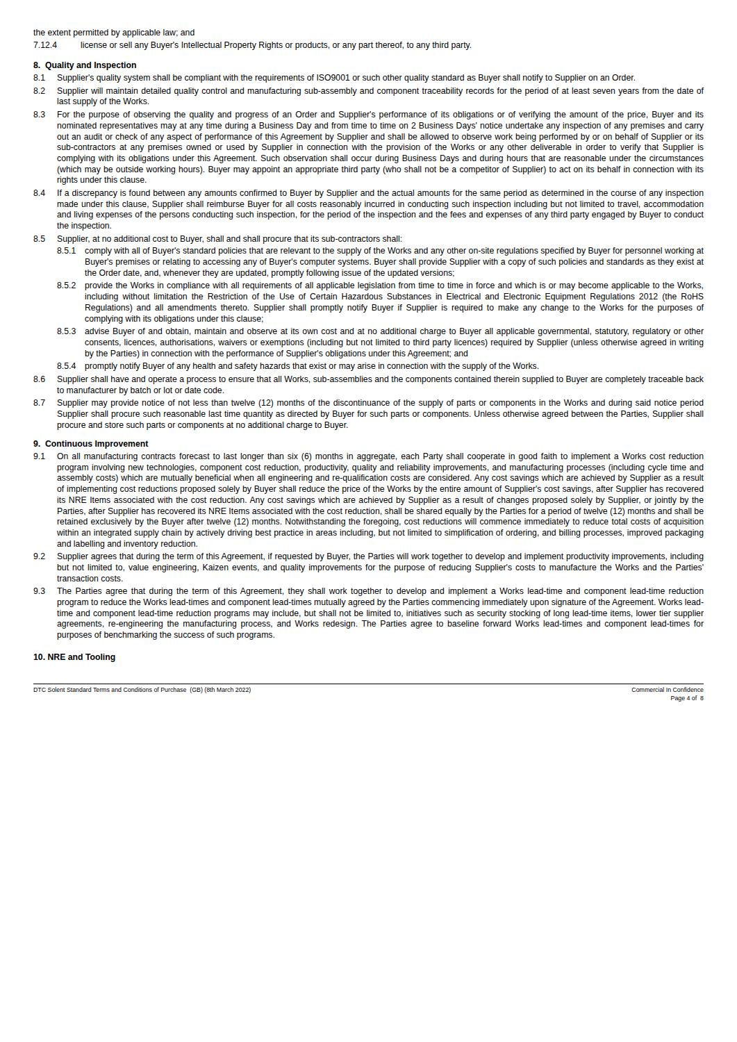the extent permitted by applicable law; and
7.12.4license or sell any Buyer's Intellectual Property Rights or products, or any part thereof, to any third party.
8. Quality and Inspection
8.1 Supplier's quality system shall be compliant with the requirements of ISO9001 or such other quality standard as Buyer shall notify to Supplier on an Order.
8.2 Supplier will maintain detailed quality control and manufacturing sub-assembly and component traceability records for the period of at least seven years from the date of last supply of the Works.
8.3 For the purpose of observing the quality and progress of an Order and Supplier's performance of its obligations or of verifying the amount of the price, Buyer and its nominated representatives may at any time during a Business Day and from time to time on 2 Business Days' notice undertake any inspection of any premises and carry out an audit or check of any aspect of performance of this Agreement by Supplier and shall be allowed to observe work being performed by or on behalf of Supplier or its sub-contractors at any premises owned or used by Supplier in connection with the provision of the Works or any other deliverable in order to verify that Supplier is complying with its obligations under this Agreement. Such observation shall occur during Business Days and during hours that are reasonable under the circumstances (which may be outside working hours). Buyer may appoint an appropriate third party (who shall not be a competitor of Supplier) to act on its behalf in connection with its rights under this clause.
8.4 If a discrepancy is found between any amounts confirmed to Buyer by Supplier and the actual amounts for the same period as determined in the course of any inspection made under this clause, Supplier shall reimburse Buyer for all costs reasonably incurred in conducting such inspection including but not limited to travel, accommodation and living expenses of the persons conducting such inspection, for the period of the inspection and the fees and expenses of any third party engaged by Buyer to conduct the inspection.
8.5 Supplier, at no additional cost to Buyer, shall and shall procure that its sub-contractors shall:
8.5.1comply with all of Buyer's standard policies that are relevant to the supply of the Works and any other on-site regulations specified by Buyer for personnel working at Buyer's premises or relating to accessing any of Buyer's computer systems. Buyer shall provide Supplier with a copy of such policies and standards as they exist at the Order date, and, whenever they are updated, promptly following issue of the updated versions;
8.5.2provide the Works in compliance with all requirements of all applicable legislation from time to time in force and which is or may become applicable to the Works, including without limitation the Restriction of the Use of Certain Hazardous Substances in Electrical and Electronic Equipment Regulations 2012 (the RoHS Regulations) and all amendments thereto. Supplier shall promptly notify Buyer if Supplier is required to make any change to the Works for the purposes of complying with its obligations under this clause;
8.5.3advise Buyer of and obtain, maintain and observe at its own cost and at no additional charge to Buyer all applicable governmental, statutory, regulatory or other consents, licences, authorisations, waivers or exemptions (including but not limited to third party licences) required by Supplier (unless otherwise agreed in writing by the Parties) in connection with the performance of Supplier's obligations under this Agreement; and
8.5.4promptly notify Buyer of any health and safety hazards that exist or may arise in connection with the supply of the Works.
8.6 Supplier shall have and operate a process to ensure that all Works, sub-assemblies and the components contained therein supplied to Buyer are completely traceable back to manufacturer by batch or lot or date code.
8.7 Supplier may provide notice of not less than twelve (12) months of the discontinuance of the supply of parts or components in the Works and during said notice period Supplier shall procure such reasonable last time quantity as directed by Buyer for such parts or components. Unless otherwise agreed between the Parties, Supplier shall procure and store such parts or components at no additional charge to Buyer.
9. Continuous Improvement
9.1 On all manufacturing contracts forecast to last longer than six (6) months in aggregate, each Party shall cooperate in good faith to implement a Works cost reduction program involving new technologies, component cost reduction, productivity, quality and reliability improvements, and manufacturing processes (including cycle time and assembly costs) which are mutually beneficial when all engineering and re-qualification costs are considered. Any cost savings which are achieved by Supplier as a result of implementing cost reductions proposed solely by Buyer shall reduce the price of the Works by the entire amount of Supplier's cost savings, after Supplier has recovered its NRE Items associated with the cost reduction. Any cost savings which are achieved by Supplier as a result of changes proposed solely by Supplier, or jointly by the Parties, after Supplier has recovered its NRE Items associated with the cost reduction, shall be shared equally by the Parties for a period of twelve (12) months and shall be retained exclusively by the Buyer after twelve (12) months. Notwithstanding the foregoing, cost reductions will commence immediately to reduce total costs of acquisition within an integrated supply chain by actively driving best practice in areas including, but not limited to simplification of ordering, and billing processes, improved packaging and labelling and inventory reduction.
9.2 Supplier agrees that during the term of this Agreement, if requested by Buyer, the Parties will work together to develop and implement productivity improvements, including but not limited to, value engineering, Kaizen events, and quality improvements for the purpose of reducing Supplier's costs to manufacture the Works and the Parties' transaction costs.
9.3 The Parties agree that during the term of this Agreement, they shall work together to develop and implement a Works lead-time and component lead-time reduction program to reduce the Works lead-times and component lead-times mutually agreed by the Parties commencing immediately upon signature of the Agreement. Works lead-time and component lead-time reduction programs may include, but shall not be limited to, initiatives such as security stocking of long lead-time items, lower tier supplier agreements, re-engineering the manufacturing process, and Works redesign. The Parties agree to baseline forward Works lead-times and component lead-times for purposes of benchmarking the success of such programs.
10. NRE and Tooling
DTC Solent Standard Terms and Conditions of Purchase (GB) (8th March 2022)
Commercial In Confidence
Page 4 of 8